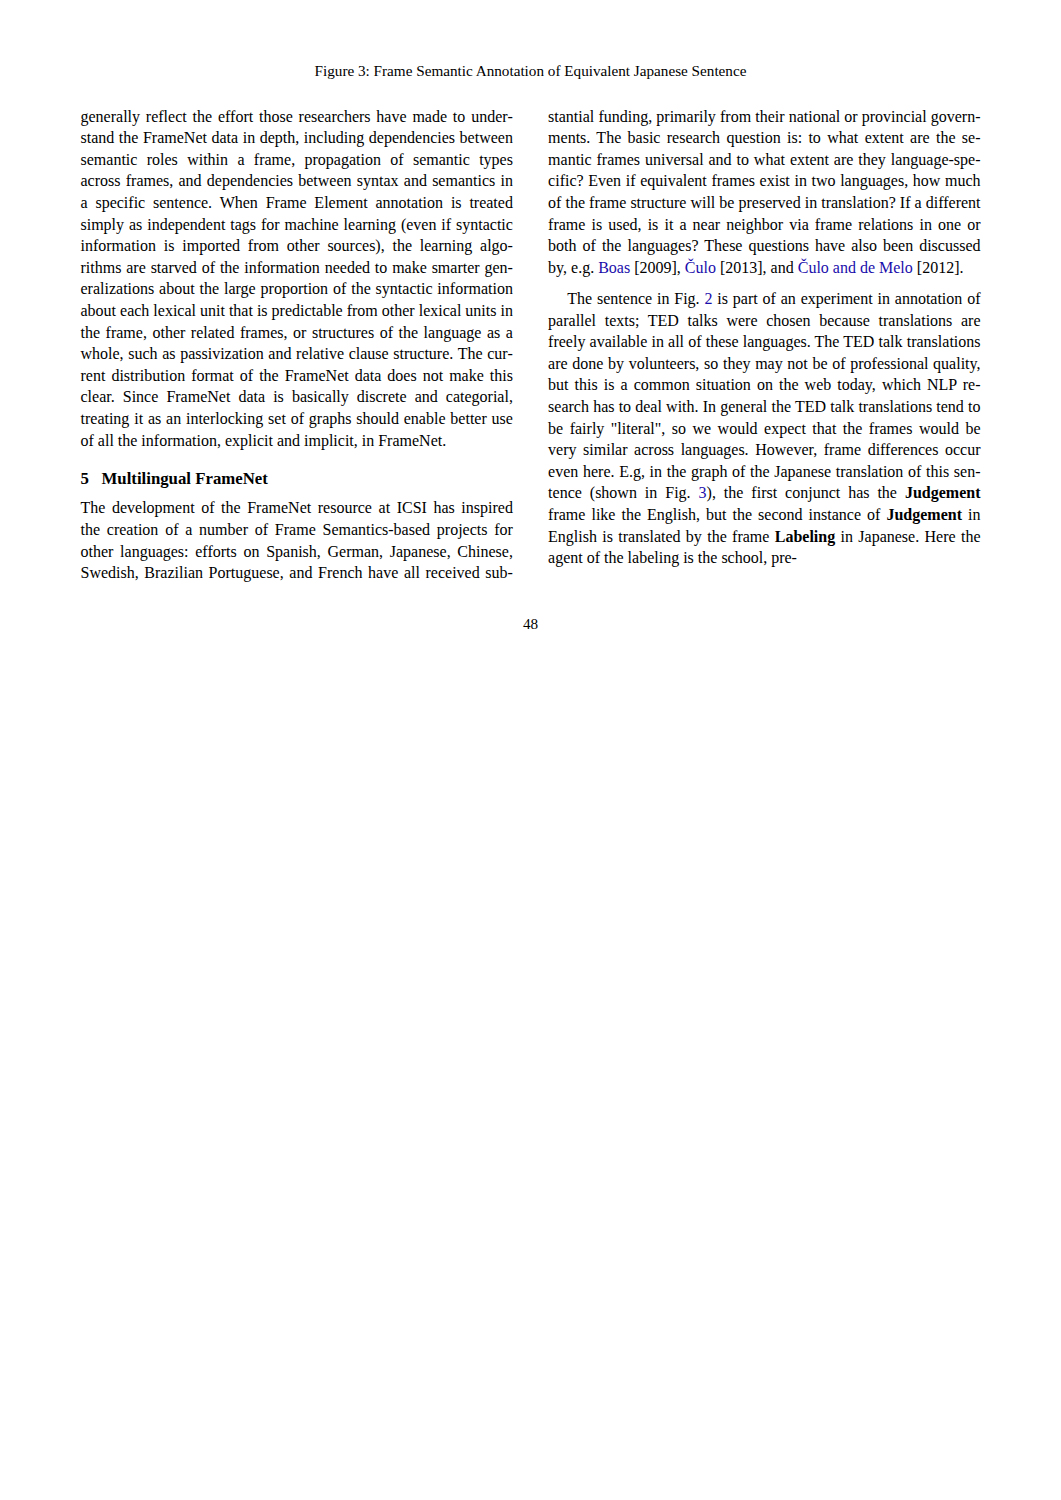Figure 3: Frame Semantic Annotation of Equivalent Japanese Sentence
generally reflect the effort those researchers have made to understand the FrameNet data in depth, including dependencies between semantic roles within a frame, propagation of semantic types across frames, and dependencies between syntax and semantics in a specific sentence. When Frame Element annotation is treated simply as independent tags for machine learning (even if syntactic information is imported from other sources), the learning algorithms are starved of the information needed to make smarter generalizations about the large proportion of the syntactic information about each lexical unit that is predictable from other lexical units in the frame, other related frames, or structures of the language as a whole, such as passivization and relative clause structure. The current distribution format of the FrameNet data does not make this clear. Since FrameNet data is basically discrete and categorial, treating it as an interlocking set of graphs should enable better use of all the information, explicit and implicit, in FrameNet.
5 Multilingual FrameNet
The development of the FrameNet resource at ICSI has inspired the creation of a number of Frame Semantics-based projects for other languages: efforts on Spanish, German, Japanese, Chinese, Swedish, Brazilian Portuguese, and French have all received substantial funding, primarily from their national or provincial governments. The basic research question is: to what extent are the semantic frames universal and to what extent are they language-specific? Even if equivalent frames exist in two languages, how much of the frame structure will be preserved in translation? If a different frame is used, is it a near neighbor via frame relations in one or both of the languages? These questions have also been discussed by, e.g. Boas [2009], Čulo [2013], and Čulo and de Melo [2012].
The sentence in Fig. 2 is part of an experiment in annotation of parallel texts; TED talks were chosen because translations are freely available in all of these languages. The TED talk translations are done by volunteers, so they may not be of professional quality, but this is a common situation on the web today, which NLP research has to deal with. In general the TED talk translations tend to be fairly "literal", so we would expect that the frames would be very similar across languages. However, frame differences occur even here. E.g, in the graph of the Japanese translation of this sentence (shown in Fig. 3), the first conjunct has the Judgement frame like the English, but the second instance of Judgement in English is translated by the frame Labeling in Japanese. Here the agent of the labeling is the school, pre-
48